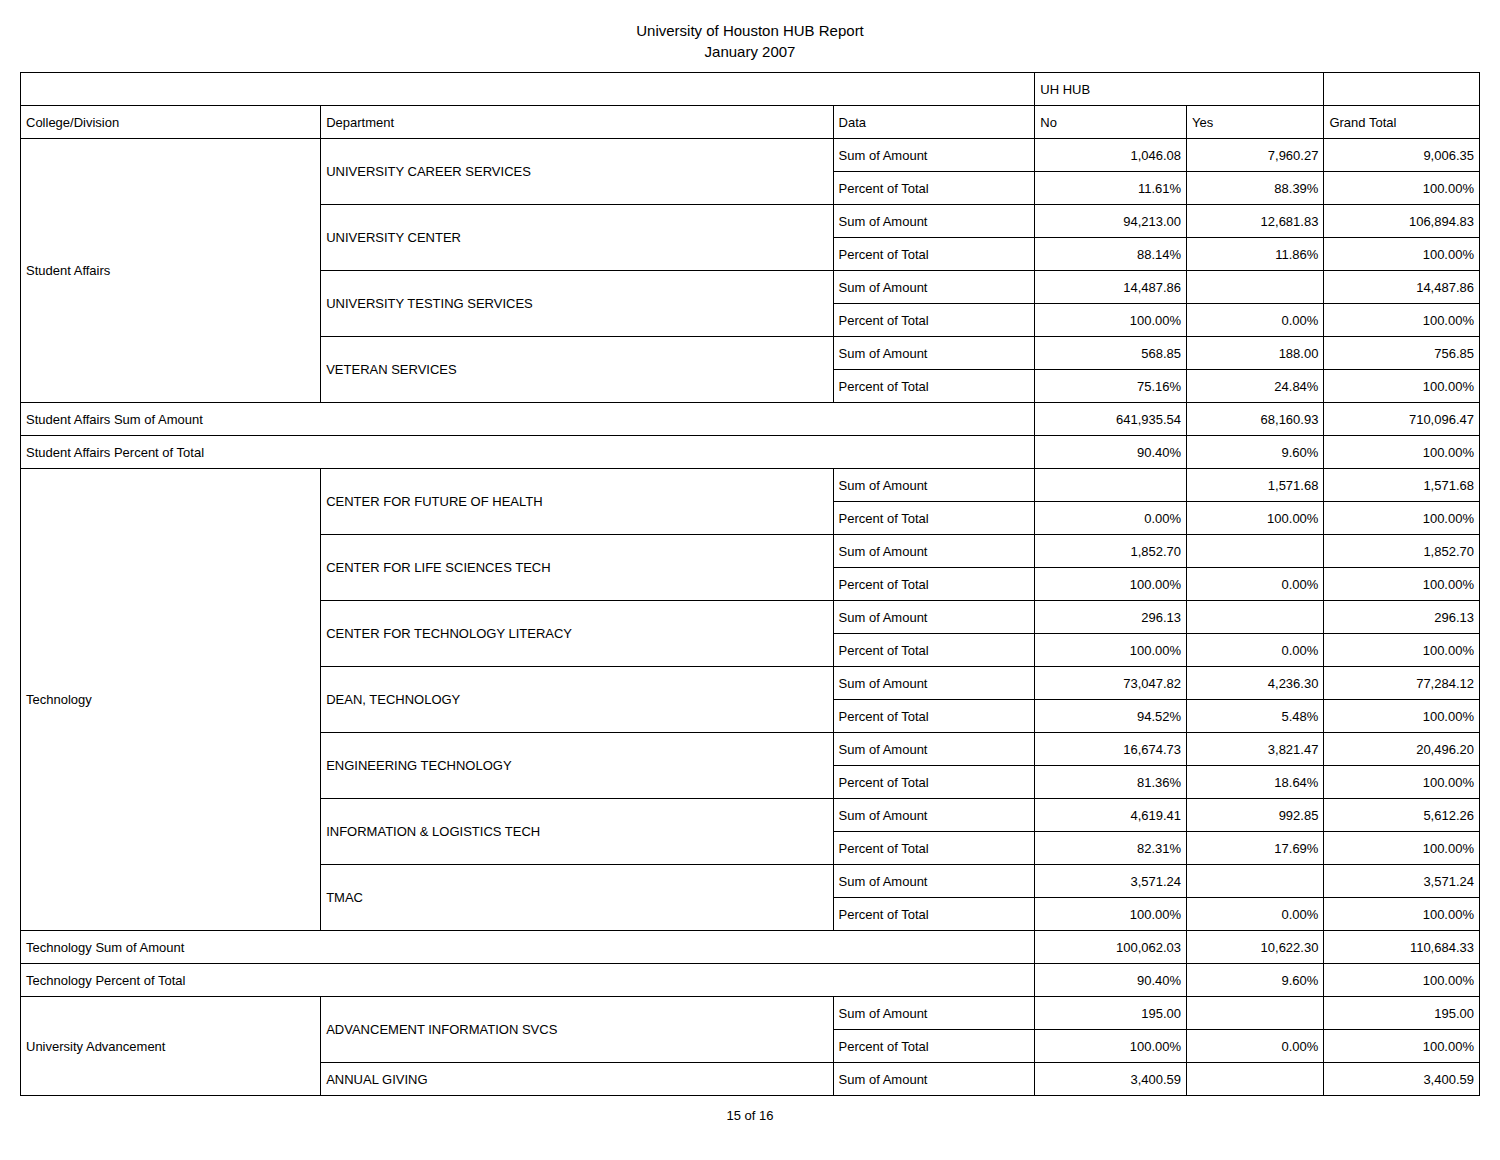University of Houston HUB Report
January 2007
| | | | UH HUB | |
| --- | --- | --- | --- | --- |
| College/Division | Department | Data | No | Yes | Grand Total |
| Student Affairs | UNIVERSITY CAREER SERVICES | Sum of Amount | 1,046.08 | 7,960.27 | 9,006.35 |
| Percent of Total | 11.61% | 88.39% | 100.00% |
| UNIVERSITY CENTER | Sum of Amount | 94,213.00 | 12,681.83 | 106,894.83 |
| Percent of Total | 88.14% | 11.86% | 100.00% |
| UNIVERSITY TESTING SERVICES | Sum of Amount | 14,487.86 | | 14,487.86 |
| Percent of Total | 100.00% | 0.00% | 100.00% |
| VETERAN SERVICES | Sum of Amount | 568.85 | 188.00 | 756.85 |
| Percent of Total | 75.16% | 24.84% | 100.00% |
| Student Affairs Sum of Amount | 641,935.54 | 68,160.93 | 710,096.47 |
| Student Affairs Percent of Total | 90.40% | 9.60% | 100.00% |
| Technology | CENTER FOR FUTURE OF HEALTH | Sum of Amount | | 1,571.68 | 1,571.68 |
| Percent of Total | 0.00% | 100.00% | 100.00% |
| CENTER FOR LIFE SCIENCES TECH | Sum of Amount | 1,852.70 | | 1,852.70 |
| Percent of Total | 100.00% | 0.00% | 100.00% |
| CENTER FOR TECHNOLOGY LITERACY | Sum of Amount | 296.13 | | 296.13 |
| Percent of Total | 100.00% | 0.00% | 100.00% |
| DEAN, TECHNOLOGY | Sum of Amount | 73,047.82 | 4,236.30 | 77,284.12 |
| Percent of Total | 94.52% | 5.48% | 100.00% |
| ENGINEERING TECHNOLOGY | Sum of Amount | 16,674.73 | 3,821.47 | 20,496.20 |
| Percent of Total | 81.36% | 18.64% | 100.00% |
| INFORMATION & LOGISTICS TECH | Sum of Amount | 4,619.41 | 992.85 | 5,612.26 |
| Percent of Total | 82.31% | 17.69% | 100.00% |
| TMAC | Sum of Amount | 3,571.24 | | 3,571.24 |
| Percent of Total | 100.00% | 0.00% | 100.00% |
| Technology Sum of Amount | 100,062.03 | 10,622.30 | 110,684.33 |
| Technology Percent of Total | 90.40% | 9.60% | 100.00% |
| University Advancement | ADVANCEMENT INFORMATION SVCS | Sum of Amount | 195.00 | | 195.00 |
| Percent of Total | 100.00% | 0.00% | 100.00% |
| ANNUAL GIVING | Sum of Amount | 3,400.59 | | 3,400.59 |
15 of 16